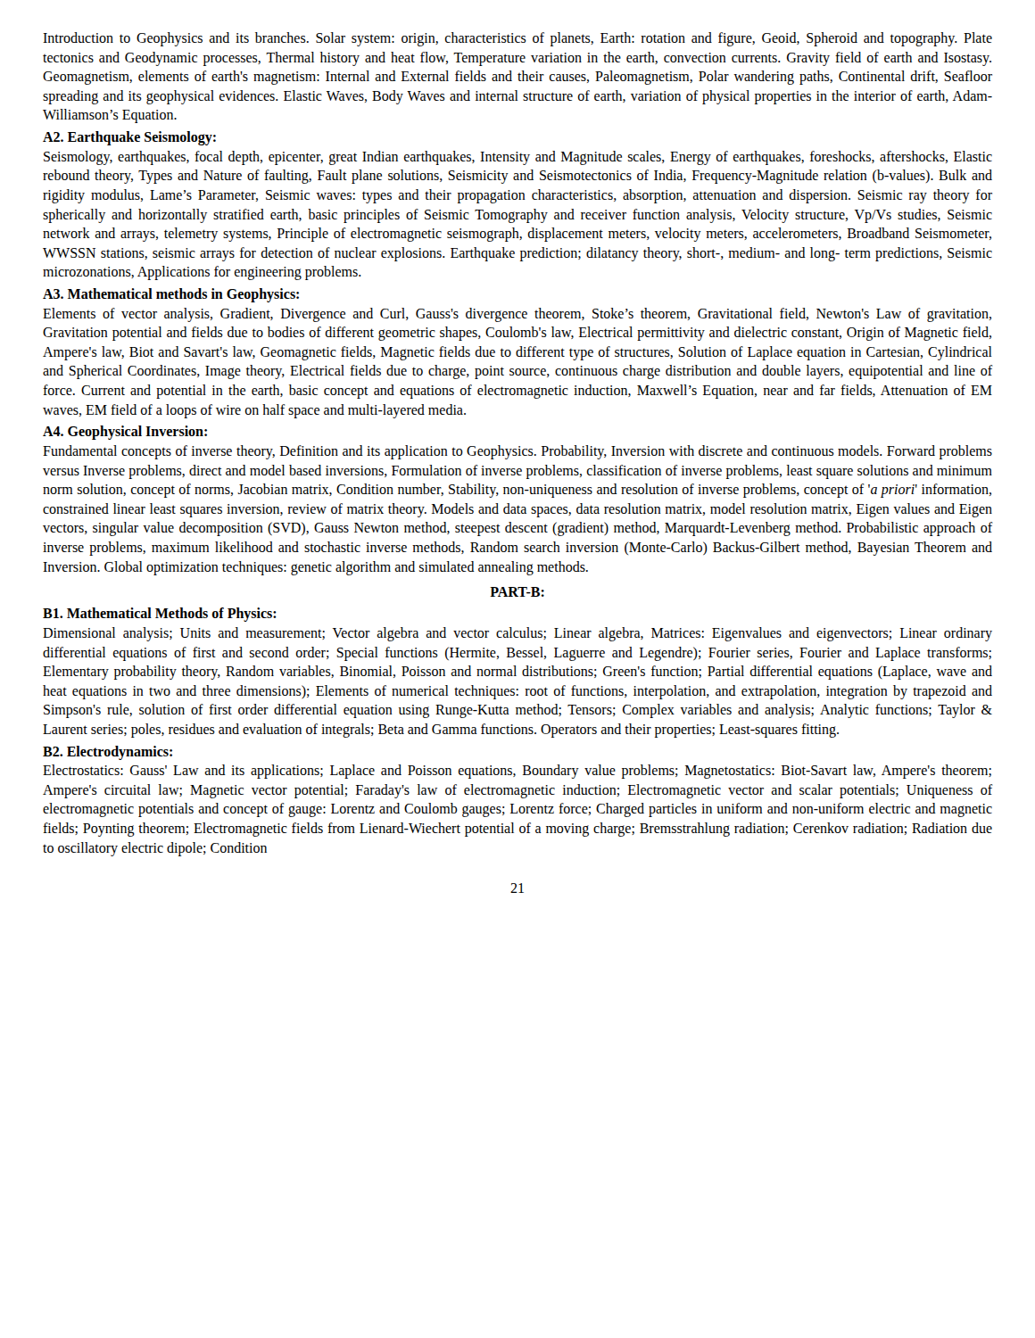Introduction to Geophysics and its branches. Solar system: origin, characteristics of planets, Earth: rotation and figure, Geoid, Spheroid and topography. Plate tectonics and Geodynamic processes, Thermal history and heat flow, Temperature variation in the earth, convection currents. Gravity field of earth and Isostasy. Geomagnetism, elements of earth's magnetism: Internal and External fields and their causes, Paleomagnetism, Polar wandering paths, Continental drift, Seafloor spreading and its geophysical evidences. Elastic Waves, Body Waves and internal structure of earth, variation of physical properties in the interior of earth, Adam-Williamson’s Equation.
A2. Earthquake Seismology:
Seismology, earthquakes, focal depth, epicenter, great Indian earthquakes, Intensity and Magnitude scales, Energy of earthquakes, foreshocks, aftershocks, Elastic rebound theory, Types and Nature of faulting, Fault plane solutions, Seismicity and Seismotectonics of India, Frequency-Magnitude relation (b-values). Bulk and rigidity modulus, Lame’s Parameter, Seismic waves: types and their propagation characteristics, absorption, attenuation and dispersion. Seismic ray theory for spherically and horizontally stratified earth, basic principles of Seismic Tomography and receiver function analysis, Velocity structure, Vp/Vs studies, Seismic network and arrays, telemetry systems, Principle of electromagnetic seismograph, displacement meters, velocity meters, accelerometers, Broadband Seismometer, WWSSN stations, seismic arrays for detection of nuclear explosions. Earthquake prediction; dilatancy theory, short-, medium- and long- term predictions, Seismic microzonations, Applications for engineering problems.
A3. Mathematical methods in Geophysics:
Elements of vector analysis, Gradient, Divergence and Curl, Gauss's divergence theorem, Stoke’s theorem, Gravitational field, Newton's Law of gravitation, Gravitation potential and fields due to bodies of different geometric shapes, Coulomb's law, Electrical permittivity and dielectric constant, Origin of Magnetic field, Ampere's law, Biot and Savart's law, Geomagnetic fields, Magnetic fields due to different type of structures, Solution of Laplace equation in Cartesian, Cylindrical and Spherical Coordinates, Image theory, Electrical fields due to charge, point source, continuous charge distribution and double layers, equipotential and line of force. Current and potential in the earth, basic concept and equations of electromagnetic induction, Maxwell’s Equation, near and far fields, Attenuation of EM waves, EM field of a loops of wire on half space and multi-layered media.
A4. Geophysical Inversion:
Fundamental concepts of inverse theory, Definition and its application to Geophysics. Probability, Inversion with discrete and continuous models. Forward problems versus Inverse problems, direct and model based inversions, Formulation of inverse problems, classification of inverse problems, least square solutions and minimum norm solution, concept of norms, Jacobian matrix, Condition number, Stability, non-uniqueness and resolution of inverse problems, concept of 'a priori' information, constrained linear least squares inversion, review of matrix theory. Models and data spaces, data resolution matrix, model resolution matrix, Eigen values and Eigen vectors, singular value decomposition (SVD), Gauss Newton method, steepest descent (gradient) method, Marquardt-Levenberg method. Probabilistic approach of inverse problems, maximum likelihood and stochastic inverse methods, Random search inversion (Monte-Carlo) Backus-Gilbert method, Bayesian Theorem and Inversion. Global optimization techniques: genetic algorithm and simulated annealing methods.
PART-B:
B1. Mathematical Methods of Physics:
Dimensional analysis; Units and measurement; Vector algebra and vector calculus; Linear algebra, Matrices: Eigenvalues and eigenvectors; Linear ordinary differential equations of first and second order; Special functions (Hermite, Bessel, Laguerre and Legendre); Fourier series, Fourier and Laplace transforms; Elementary probability theory, Random variables, Binomial, Poisson and normal distributions; Green's function; Partial differential equations (Laplace, wave and heat equations in two and three dimensions); Elements of numerical techniques: root of functions, interpolation, and extrapolation, integration by trapezoid and Simpson's rule, solution of first order differential equation using Runge-Kutta method; Tensors; Complex variables and analysis; Analytic functions; Taylor & Laurent series; poles, residues and evaluation of integrals; Beta and Gamma functions. Operators and their properties; Least-squares fitting.
B2. Electrodynamics:
Electrostatics: Gauss' Law and its applications; Laplace and Poisson equations, Boundary value problems; Magnetostatics: Biot-Savart law, Ampere's theorem; Ampere's circuital law; Magnetic vector potential; Faraday's law of electromagnetic induction; Electromagnetic vector and scalar potentials; Uniqueness of electromagnetic potentials and concept of gauge: Lorentz and Coulomb gauges; Lorentz force; Charged particles in uniform and non-uniform electric and magnetic fields; Poynting theorem; Electromagnetic fields from Lienard-Wiechert potential of a moving charge; Bremsstrahlung radiation; Cerenkov radiation; Radiation due to oscillatory electric dipole; Condition
21